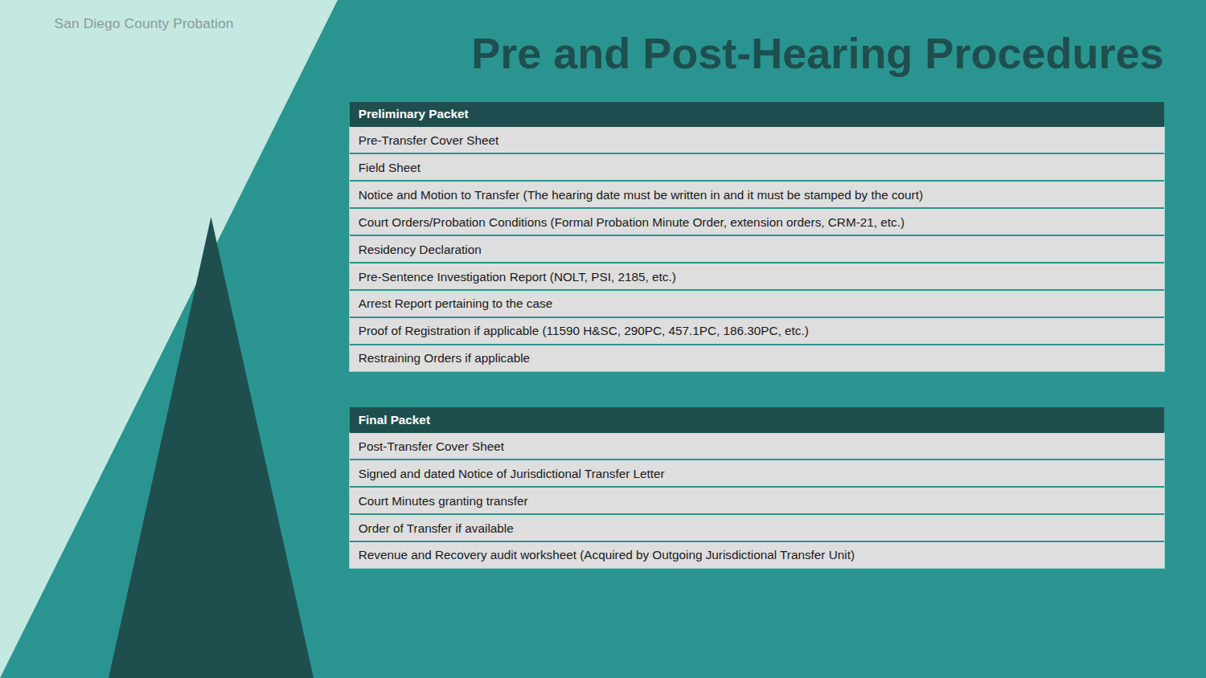San Diego County Probation
Pre and Post-Hearing Procedures
Preliminary Packet
| Pre-Transfer Cover Sheet |
| Field Sheet |
| Notice and Motion to Transfer (The hearing date must be written in and it must be stamped by the court) |
| Court Orders/Probation Conditions (Formal Probation Minute Order, extension orders, CRM-21, etc.) |
| Residency Declaration |
| Pre-Sentence Investigation Report (NOLT, PSI, 2185, etc.) |
| Arrest Report pertaining to the case |
| Proof of Registration if applicable (11590 H&SC, 290PC, 457.1PC, 186.30PC, etc.) |
| Restraining Orders if applicable |
Final Packet
| Post-Transfer Cover Sheet |
| Signed and dated Notice of Jurisdictional Transfer Letter |
| Court Minutes granting transfer |
| Order of Transfer if available |
| Revenue and Recovery audit worksheet (Acquired by Outgoing Jurisdictional Transfer Unit) |